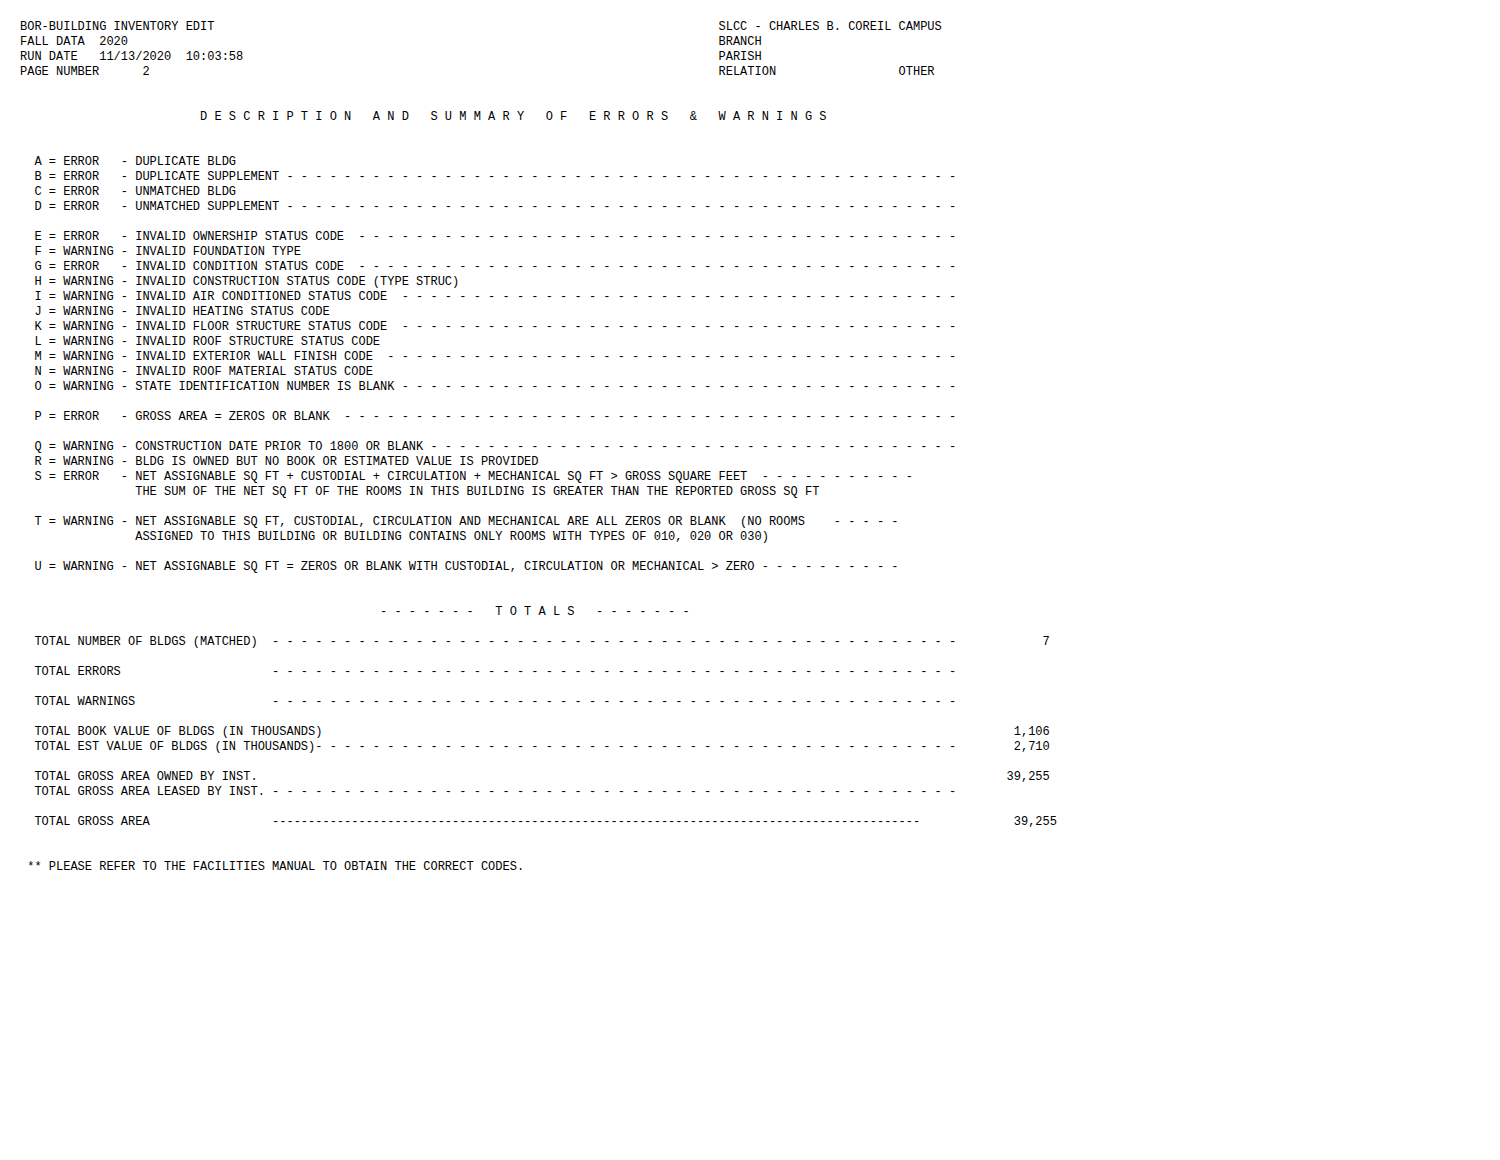BOR-BUILDING INVENTORY EDIT                                                                      SLCC - CHARLES B. COREIL CAMPUS
FALL DATA  2020                                                                                  BRANCH
RUN DATE   11/13/2020  10:03:58                                                                  PARISH
PAGE NUMBER      2                                                                               RELATION                 OTHER


                         D E S C R I P T I O N   A N D   S U M M A R Y   O F   E R R O R S   &   W A R N I N G S


  A = ERROR   - DUPLICATE BLDG
  B = ERROR   - DUPLICATE SUPPLEMENT - - - - - - - - - - - - - - - - - - - - - - - - - - - - - - - - - - - - - - - - - - - - - - -
  C = ERROR   - UNMATCHED BLDG
  D = ERROR   - UNMATCHED SUPPLEMENT - - - - - - - - - - - - - - - - - - - - - - - - - - - - - - - - - - - - - - - - - - - - - - -

  E = ERROR   - INVALID OWNERSHIP STATUS CODE  - - - - - - - - - - - - - - - - - - - - - - - - - - - - - - - - - - - - - - - - - -
  F = WARNING - INVALID FOUNDATION TYPE
  G = ERROR   - INVALID CONDITION STATUS CODE  - - - - - - - - - - - - - - - - - - - - - - - - - - - - - - - - - - - - - - - - - -
  H = WARNING - INVALID CONSTRUCTION STATUS CODE (TYPE STRUC)
  I = WARNING - INVALID AIR CONDITIONED STATUS CODE  - - - - - - - - - - - - - - - - - - - - - - - - - - - - - - - - - - - - - - -
  J = WARNING - INVALID HEATING STATUS CODE
  K = WARNING - INVALID FLOOR STRUCTURE STATUS CODE  - - - - - - - - - - - - - - - - - - - - - - - - - - - - - - - - - - - - - - -
  L = WARNING - INVALID ROOF STRUCTURE STATUS CODE
  M = WARNING - INVALID EXTERIOR WALL FINISH CODE  - - - - - - - - - - - - - - - - - - - - - - - - - - - - - - - - - - - - - - - -
  N = WARNING - INVALID ROOF MATERIAL STATUS CODE
  O = WARNING - STATE IDENTIFICATION NUMBER IS BLANK - - - - - - - - - - - - - - - - - - - - - - - - - - - - - - - - - - - - - - -

  P = ERROR   - GROSS AREA = ZEROS OR BLANK  - - - - - - - - - - - - - - - - - - - - - - - - - - - - - - - - - - - - - - - - - - -

  Q = WARNING - CONSTRUCTION DATE PRIOR TO 1800 OR BLANK - - - - - - - - - - - - - - - - - - - - - - - - - - - - - - - - - - - - -
  R = WARNING - BLDG IS OWNED BUT NO BOOK OR ESTIMATED VALUE IS PROVIDED
  S = ERROR   - NET ASSIGNABLE SQ FT + CUSTODIAL + CIRCULATION + MECHANICAL SQ FT > GROSS SQUARE FEET  - - - - - - - - - - -
                THE SUM OF THE NET SQ FT OF THE ROOMS IN THIS BUILDING IS GREATER THAN THE REPORTED GROSS SQ FT

  T = WARNING - NET ASSIGNABLE SQ FT, CUSTODIAL, CIRCULATION AND MECHANICAL ARE ALL ZEROS OR BLANK  (NO ROOMS    - - - - -
                ASSIGNED TO THIS BUILDING OR BUILDING CONTAINS ONLY ROOMS WITH TYPES OF 010, 020 OR 030)

  U = WARNING - NET ASSIGNABLE SQ FT = ZEROS OR BLANK WITH CUSTODIAL, CIRCULATION OR MECHANICAL > ZERO - - - - - - - - - -


                                                  - - - - - - -   T O T A L S   - - - - - - -

  TOTAL NUMBER OF BLDGS (MATCHED)  - - - - - - - - - - - - - - - - - - - - - - - - - - - - - - - - - - - - - - - - - - - - - - - -            7

  TOTAL ERRORS                     - - - - - - - - - - - - - - - - - - - - - - - - - - - - - - - - - - - - - - - - - - - - - - - -

  TOTAL WARNINGS                   - - - - - - - - - - - - - - - - - - - - - - - - - - - - - - - - - - - - - - - - - - - - - - - -

  TOTAL BOOK VALUE OF BLDGS (IN THOUSANDS)                                                                                                1,106
  TOTAL EST VALUE OF BLDGS (IN THOUSANDS)- - - - - - - - - - - - - - - - - - - - - - - - - - - - - - - - - - - - - - - - - - - - -        2,710

  TOTAL GROSS AREA OWNED BY INST.                                                                                                        39,255
  TOTAL GROSS AREA LEASED BY INST. - - - - - - - - - - - - - - - - - - - - - - - - - - - - - - - - - - - - - - - - - - - - - - - -

  TOTAL GROSS AREA                 ------------------------------------------------------------------------------------------             39,255


 ** PLEASE REFER TO THE FACILITIES MANUAL TO OBTAIN THE CORRECT CODES.